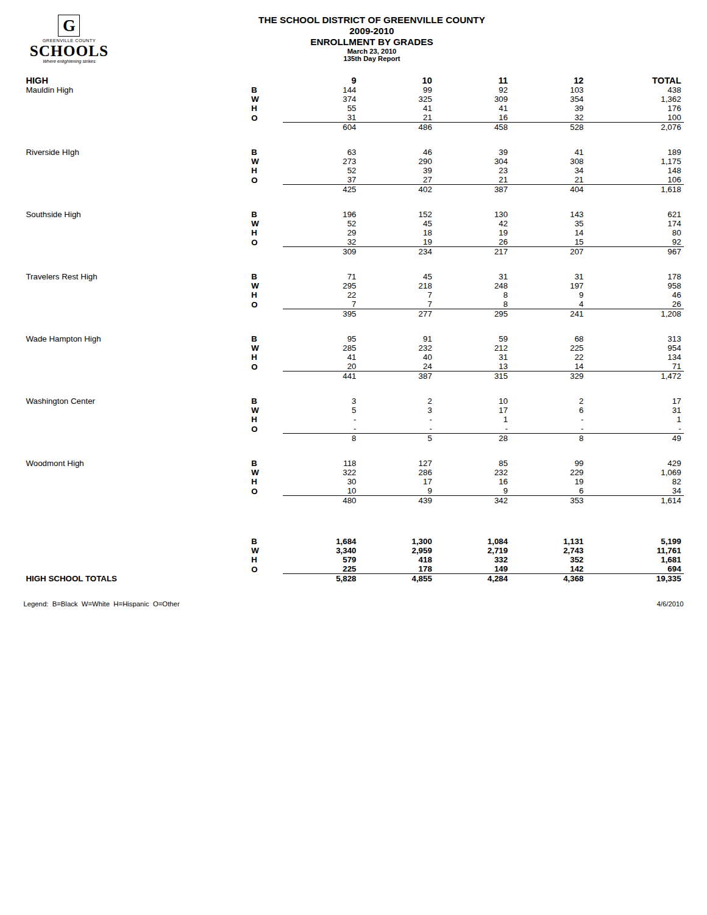G
GREENVILLE COUNTY
SCHOOLS
Where enlightening strikes
THE SCHOOL DISTRICT OF GREENVILLE COUNTY
2009-2010
ENROLLMENT BY GRADES
March 23, 2010
135th Day Report
| HIGH | | 9 | 10 | 11 | 12 | TOTAL |
| --- | --- | --- | --- | --- | --- | --- |
| Mauldin High | B | 144 | 99 | 92 | 103 | 438 |
| | W | 374 | 325 | 309 | 354 | 1,362 |
| | H | 55 | 41 | 41 | 39 | 176 |
| | O | 31 | 21 | 16 | 32 | 100 |
| | | 604 | 486 | 458 | 528 | 2,076 |
| Riverside HIgh | B | 63 | 46 | 39 | 41 | 189 |
| | W | 273 | 290 | 304 | 308 | 1,175 |
| | H | 52 | 39 | 23 | 34 | 148 |
| | O | 37 | 27 | 21 | 21 | 106 |
| | | 425 | 402 | 387 | 404 | 1,618 |
| Southside High | B | 196 | 152 | 130 | 143 | 621 |
| | W | 52 | 45 | 42 | 35 | 174 |
| | H | 29 | 18 | 19 | 14 | 80 |
| | O | 32 | 19 | 26 | 15 | 92 |
| | | 309 | 234 | 217 | 207 | 967 |
| Travelers Rest High | B | 71 | 45 | 31 | 31 | 178 |
| | W | 295 | 218 | 248 | 197 | 958 |
| | H | 22 | 7 | 8 | 9 | 46 |
| | O | 7 | 7 | 8 | 4 | 26 |
| | | 395 | 277 | 295 | 241 | 1,208 |
| Wade Hampton High | B | 95 | 91 | 59 | 68 | 313 |
| | W | 285 | 232 | 212 | 225 | 954 |
| | H | 41 | 40 | 31 | 22 | 134 |
| | O | 20 | 24 | 13 | 14 | 71 |
| | | 441 | 387 | 315 | 329 | 1,472 |
| Washington Center | B | 3 | 2 | 10 | 2 | 17 |
| | W | 5 | 3 | 17 | 6 | 31 |
| | H | - | - | 1 | - | 1 |
| | O | - | - | - | - | - |
| | | 8 | 5 | 28 | 8 | 49 |
| Woodmont High | B | 118 | 127 | 85 | 99 | 429 |
| | W | 322 | 286 | 232 | 229 | 1,069 |
| | H | 30 | 17 | 16 | 19 | 82 |
| | O | 10 | 9 | 9 | 6 | 34 |
| | | 480 | 439 | 342 | 353 | 1,614 |
| | B | 1,684 | 1,300 | 1,084 | 1,131 | 5,199 |
| | W | 3,340 | 2,959 | 2,719 | 2,743 | 11,761 |
| | H | 579 | 418 | 332 | 352 | 1,681 |
| | O | 225 | 178 | 149 | 142 | 694 |
| HIGH SCHOOL TOTALS | | 5,828 | 4,855 | 4,284 | 4,368 | 19,335 |
Legend: B=Black W=White H=Hispanic O=Other 4/6/2010